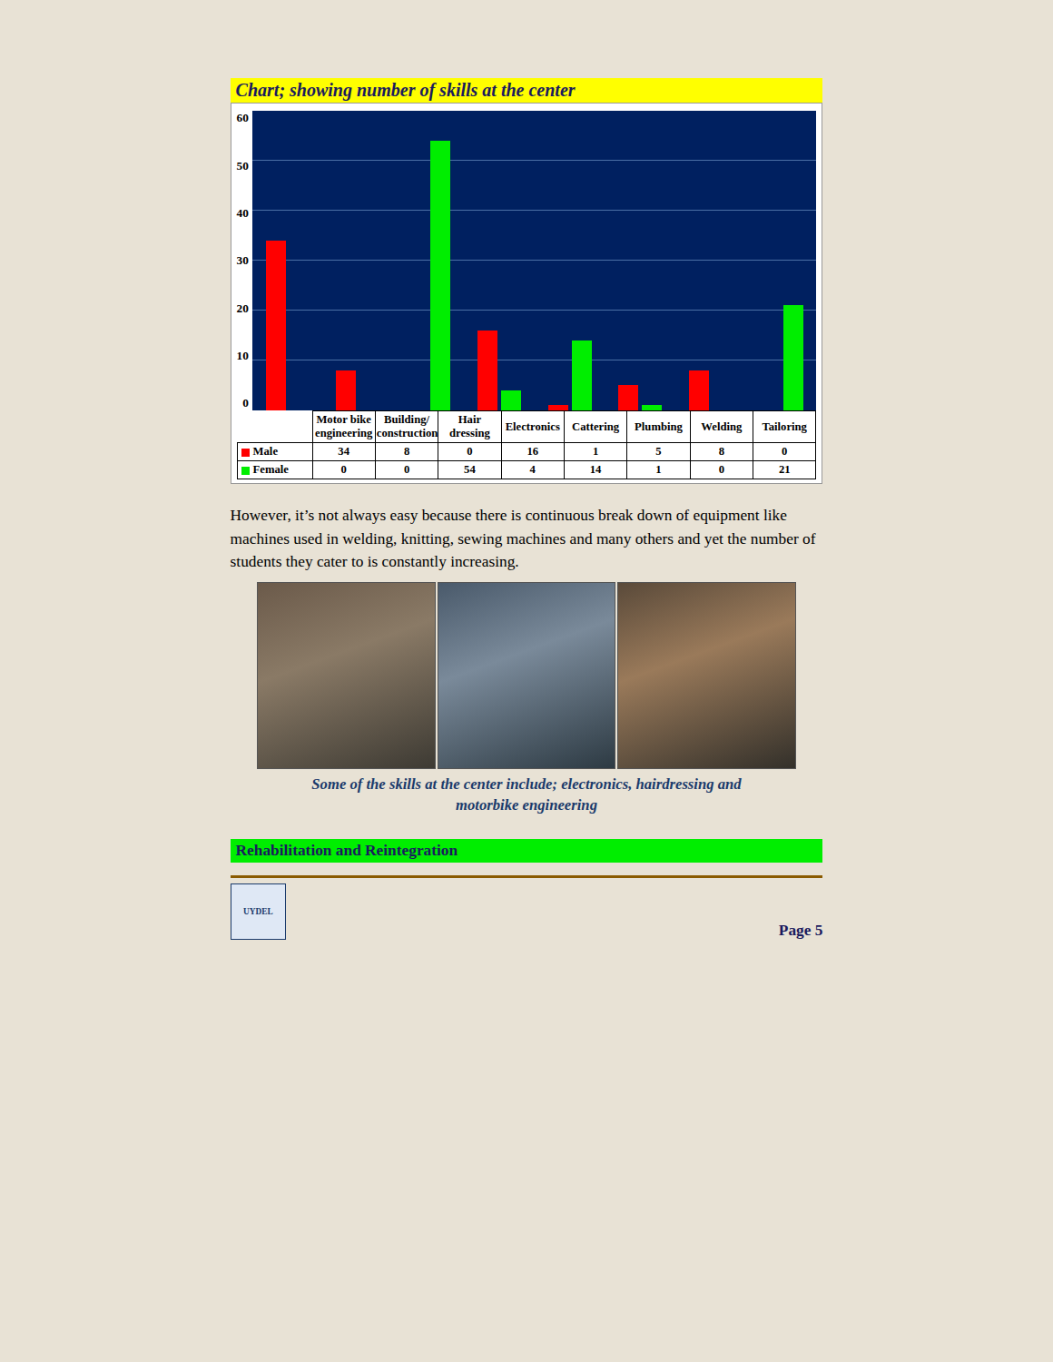Chart; showing number of skills at the center
60 50 40 30 20 10 0
| | Motor bike engineering | Building/ construction | Hair dressing | Electronics | Cattering | Plumbing | Welding | Tailoring |
| --- | --- | --- | --- | --- | --- | --- | --- | --- |
| Male | 34 | 8 | 0 | 16 | 1 | 5 | 8 | 0 |
| Female | 0 | 0 | 54 | 4 | 14 | 1 | 0 | 21 |
However, it’s not always easy because there is continuous break down of equipment like machines used in welding, knitting, sewing machines and many others and yet the number of students they cater to is constantly increasing.
Some of the skills at the center include; electronics, hairdressing and
motorbike engineering
Rehabilitation and Reintegration
UYDEL
Page 5